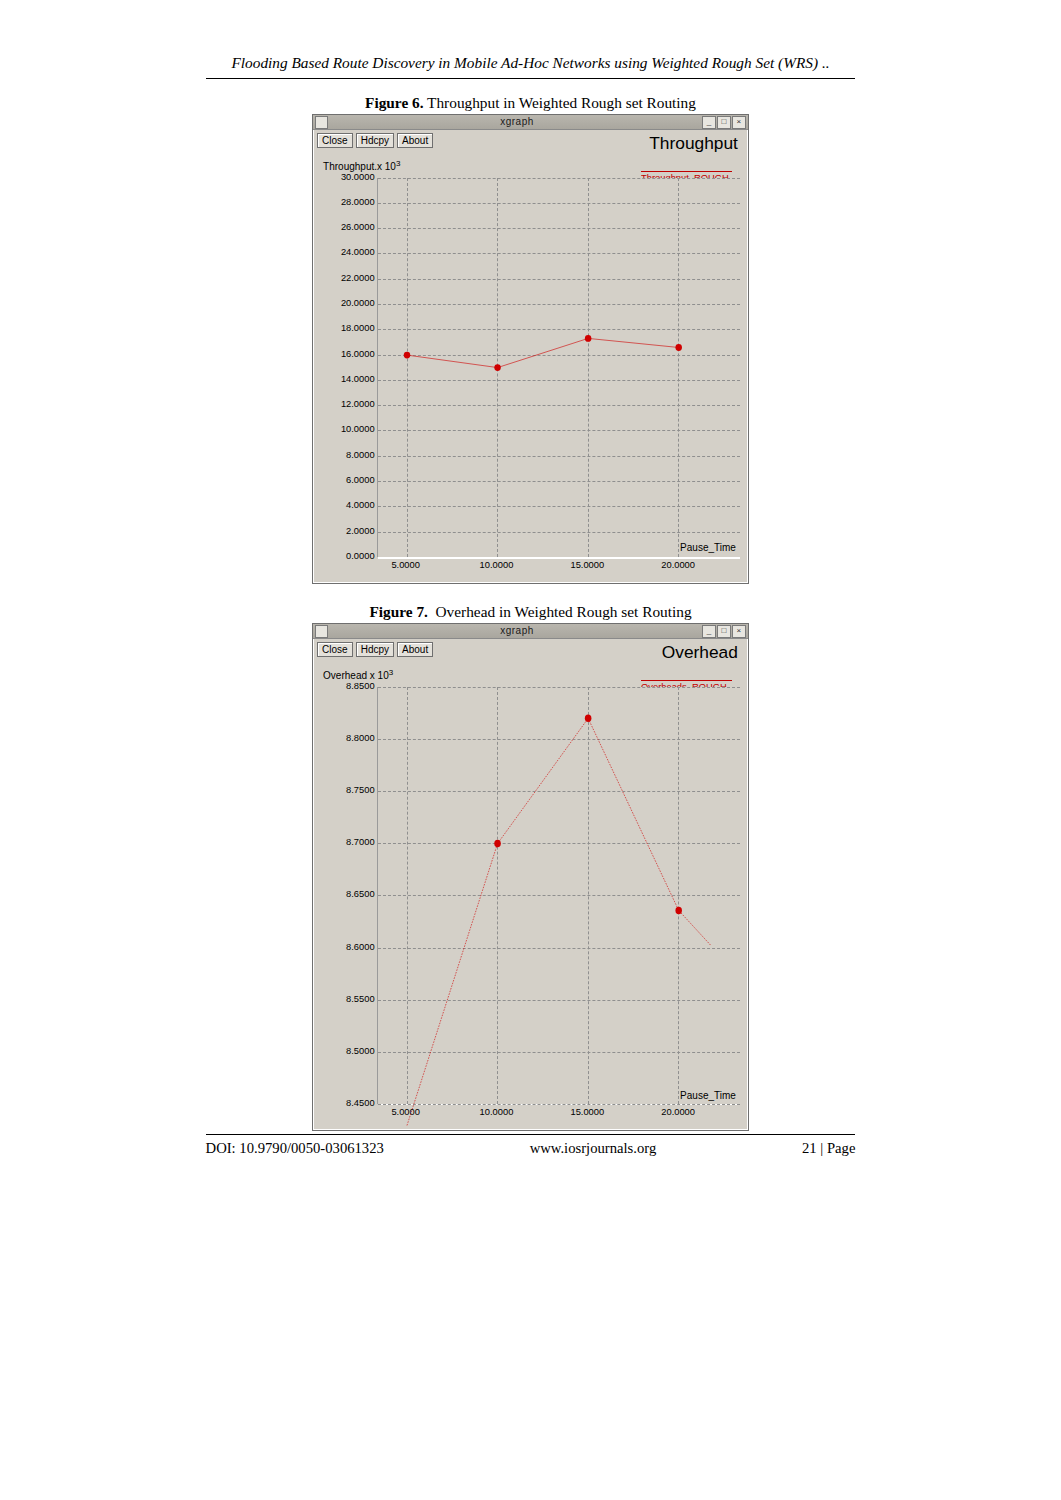Flooding Based Route Discovery in Mobile Ad-Hoc Networks using Weighted Rough Set (WRS) ..
Figure 6. Throughput in Weighted Rough set Routing
xgraph _□×
Close Hdcpy About Throughput
Throughput.x 103
Throughput_ROUGH
30.0000
28.0000
26.0000
24.0000
22.0000
20.0000
18.0000
16.0000
14.0000
12.0000
10.0000
8.0000
6.0000
4.0000
2.0000
0.0000
Pause_Time 5.0000 10.0000 15.0000 20.0000
Figure 7. Overhead in Weighted Rough set Routing
xgraph _□×
Close Hdcpy About Overhead
Overhead x 103
Overheads_ROUGH
8.8500
8.8000
8.7500
8.7000
8.6500
8.6000
8.5500
8.5000
8.4500
Pause_Time 5.0000 10.0000 15.0000 20.0000
DOI: 10.9790/0050-03061323 www.iosrjournals.org 21 | Page